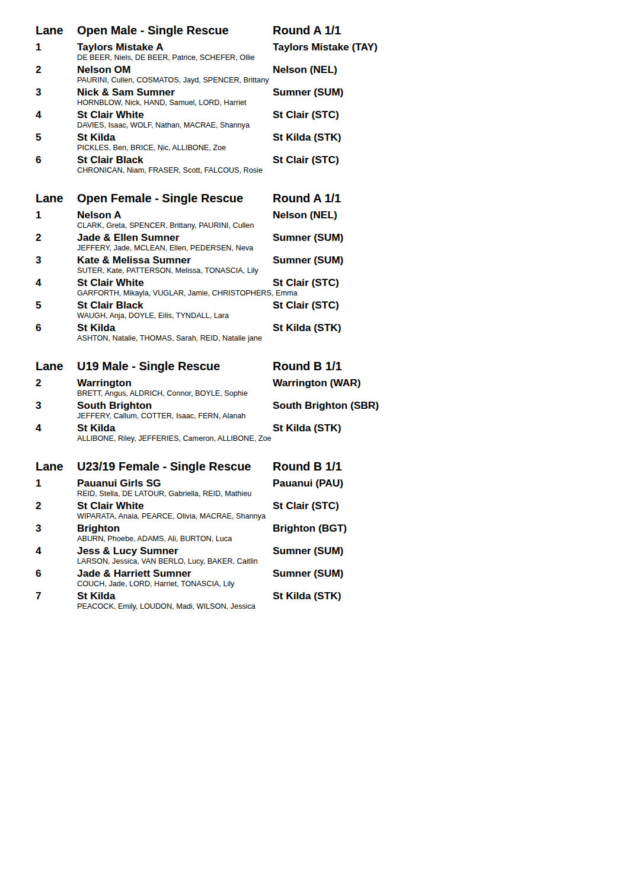| Lane | Open Male - Single Rescue | Round A 1/1 |
| 1 | Taylors Mistake A | Taylors Mistake (TAY) |
| | DE BEER, Niels, DE BEER, Patrice, SCHEFER, Ollie |
| 2 | Nelson OM | Nelson (NEL) |
| | PAURINI, Cullen, COSMATOS, Jayd, SPENCER, Brittany |
| 3 | Nick & Sam Sumner | Sumner (SUM) |
| | HORNBLOW, Nick, HAND, Samuel, LORD, Harriet |
| 4 | St Clair White | St Clair (STC) |
| | DAVIES, Isaac, WOLF, Nathan, MACRAE, Shannya |
| 5 | St Kilda | St Kilda (STK) |
| | PICKLES, Ben, BRICE, Nic, ALLIBONE, Zoe |
| 6 | St Clair Black | St Clair (STC) |
| | CHRONICAN, Niam, FRASER, Scott, FALCOUS, Rosie |
| Lane | Open Female - Single Rescue | Round A 1/1 |
| 1 | Nelson A | Nelson (NEL) |
| | CLARK, Greta, SPENCER, Brittany, PAURINI, Cullen |
| 2 | Jade & Ellen Sumner | Sumner (SUM) |
| | JEFFERY, Jade, MCLEAN, Ellen, PEDERSEN, Neva |
| 3 | Kate & Melissa Sumner | Sumner (SUM) |
| | SUTER, Kate, PATTERSON, Melissa, TONASCIA, Lily |
| 4 | St Clair White | St Clair (STC) |
| | GARFORTH, Mikayla, VUGLAR, Jamie, CHRISTOPHERS, Emma |
| 5 | St Clair Black | St Clair (STC) |
| | WAUGH, Anja, DOYLE, Eilis, TYNDALL, Lara |
| 6 | St Kilda | St Kilda (STK) |
| | ASHTON, Natalie, THOMAS, Sarah, REID, Natalie jane |
| Lane | U19 Male - Single Rescue | Round B 1/1 |
| 2 | Warrington | Warrington (WAR) |
| | BRETT, Angus, ALDRICH, Connor, BOYLE, Sophie |
| 3 | South Brighton | South Brighton (SBR) |
| | JEFFERY, Callum, COTTER, Isaac, FERN, Alanah |
| 4 | St Kilda | St Kilda (STK) |
| | ALLIBONE, Riley, JEFFERIES, Cameron, ALLIBONE, Zoe |
| Lane | U23/19 Female - Single Rescue | Round B 1/1 |
| 1 | Pauanui Girls SG | Pauanui (PAU) |
| | REID, Stella, DE LATOUR, Gabriella, REID, Mathieu |
| 2 | St Clair White | St Clair (STC) |
| | WIPARATA, Anaia, PEARCE, Olivia, MACRAE, Shannya |
| 3 | Brighton | Brighton (BGT) |
| | ABURN, Phoebe, ADAMS, Ali, BURTON, Luca |
| 4 | Jess & Lucy Sumner | Sumner (SUM) |
| | LARSON, Jessica, VAN BERLO, Lucy, BAKER, Caitlin |
| 6 | Jade & Harriett Sumner | Sumner (SUM) |
| | COUCH, Jade, LORD, Harriet, TONASCIA, Lily |
| 7 | St Kilda | St Kilda (STK) |
| | PEACOCK, Emily, LOUDON, Madi, WILSON, Jessica |